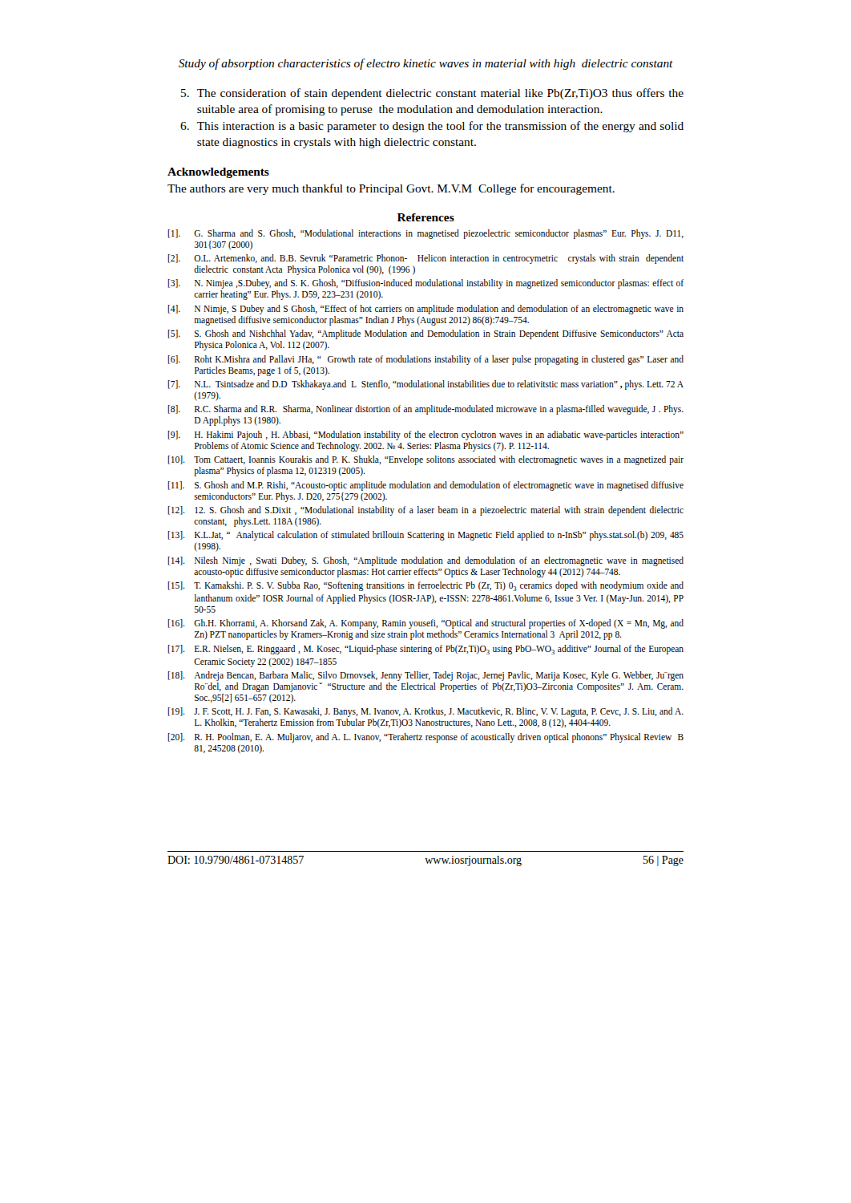Study of absorption characteristics of electro kinetic waves in material with high dielectric constant
The consideration of stain dependent dielectric constant material like Pb(Zr,Ti)O3 thus offers the suitable area of promising to peruse the modulation and demodulation interaction.
This interaction is a basic parameter to design the tool for the transmission of the energy and solid state diagnostics in crystals with high dielectric constant.
Acknowledgements
The authors are very much thankful to Principal Govt. M.V.M College for encouragement.
References
| [1]. | G. Sharma and S. Ghosh, “Modulational interactions in magnetised piezoelectric semiconductor plasmas” Eur. Phys. J. D11, 301{307 (2000) |
| [2]. | O.L. Artemenko, and. B.B. Sevruk “Parametric Phonon- Helicon interaction in centrocymetric crystals with strain dependent dielectric constant Acta Physica Polonica vol (90), (1996 ) |
| [3]. | N. Nimjea ,S.Dubey, and S. K. Ghosh, “Diffusion-induced modulational instability in magnetized semiconductor plasmas: effect of carrier heating” Eur. Phys. J. D59, 223–231 (2010). |
| [4]. | N Nimje, S Dubey and S Ghosh, “Effect of hot carriers on amplitude modulation and demodulation of an electromagnetic wave in magnetised diffusive semiconductor plasmas” Indian J Phys (August 2012) 86(8):749–754. |
| [5]. | S. Ghosh and Nishchhal Yadav, “Amplitude Modulation and Demodulation in Strain Dependent Diffusive Semiconductors” Acta Physica Polonica A, Vol. 112 (2007). |
| [6]. | Roht K.Mishra and Pallavi JHa, “ Growth rate of modulations instability of a laser pulse propagating in clustered gas” Laser and Particles Beams, page 1 of 5, (2013). |
| [7]. | N.L. Tsintsadze and D.D Tskhakaya.and L Stenflo, “modulational instabilities due to relativitstic mass variation” , phys. Lett. 72 A (1979). |
| [8]. | R.C. Sharma and R.R. Sharma, Nonlinear distortion of an amplitude-modulated microwave in a plasma-filled waveguide, J . Phys. D Appl.phys 13 (1980). |
| [9]. | H. Hakimi Pajouh , H. Abbasi, “Modulation instability of the electron cyclotron waves in an adiabatic wave-particles interaction” Problems of Atomic Science and Technology. 2002. № 4. Series: Plasma Physics (7). P. 112-114. |
| [10]. | Tom Cattaert, Ioannis Kourakis and P. K. Shukla, “Envelope solitons associated with electromagnetic waves in a magnetized pair plasma” Physics of plasma 12, 012319 (2005). |
| [11]. | S. Ghosh and M.P. Rishi, “Acousto-optic amplitude modulation and demodulation of electromagnetic wave in magnetised diffusive semiconductors” Eur. Phys. J. D20, 275{279 (2002). |
| [12]. | 12. S. Ghosh and S.Dixit , “Modulational instability of a laser beam in a piezoelectric material with strain dependent dielectric constant, phys.Lett. 118A (1986). |
| [13]. | K.L.Jat, “ Analytical calculation of stimulated brillouin Scattering in Magnetic Field applied to n-InSb” phys.stat.sol.(b) 209, 485 (1998). |
| [14]. | Nilesh Nimje , Swati Dubey, S. Ghosh, “Amplitude modulation and demodulation of an electromagnetic wave in magnetised acousto-optic diffusive semiconductor plasmas: Hot carrier effects” Optics & Laser Technology 44 (2012) 744–748. |
| [15]. | T. Kamakshi. P. S. V. Subba Rao, “Softening transitions in ferroelectric Pb (Zr, Ti) 0 3 ceramics doped with neodymium oxide and lanthanum oxide” IOSR Journal of Applied Physics (IOSR-JAP), e-ISSN: 2278-4861.Volume 6, Issue 3 Ver. I (May-Jun. 2014), PP 50-55 |
| [16]. | Gh.H. Khorrami, A. Khorsand Zak, A. Kompany, Ramin yousefi, “Optical and structural properties of X-doped (X = Mn, Mg, and Zn) PZT nanoparticles by Kramers–Kronig and size strain plot methods” Ceramics International 3 April 2012, pp 8. |
| [17]. | E.R. Nielsen, E. Ringgaard , M. Kosec, “Liquid-phase sintering of Pb(Zr,Ti)O 3 using PbO–WO 3 additive” Journal of the European Ceramic Society 22 (2002) 1847–1855 |
| [18]. | Andreja Bencan, Barbara Malic, Silvo Drnovsek, Jenny Tellier, Tadej Rojac, Jernej Pavlic, Marija Kosec, Kyle G. Webber, Ju¨rgen Ro¨del, and Dragan Damjanovicˇ “Structure and the Electrical Properties of Pb(Zr,Ti)O3–Zirconia Composites” J. Am. Ceram. Soc.,95[2] 651–657 (2012). |
| [19]. | J. F. Scott, H. J. Fan, S. Kawasaki, J. Banys, M. Ivanov, A. Krotkus, J. Macutkevic, R. Blinc, V. V. Laguta, P. Cevc, J. S. Liu, and A. L. Kholkin, “Terahertz Emission from Tubular Pb(Zr,Ti)O3 Nanostructures, Nano Lett., 2008, 8 (12), 4404-4409. |
| [20]. | R. H. Poolman, E. A. Muljarov, and A. L. Ivanov, “Terahertz response of acoustically driven optical phonons” Physical Review B 81, 245208 (2010). |
DOI: 10.9790/4861-07314857 www.iosrjournals.org 56 | Page